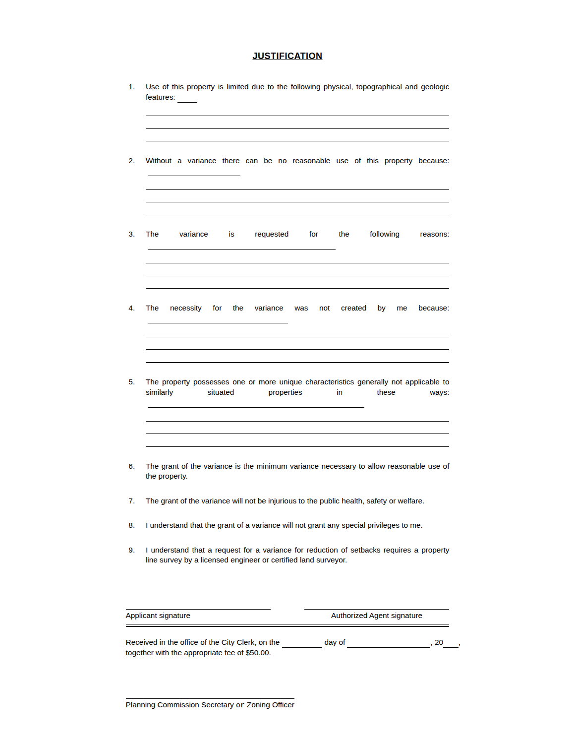JUSTIFICATION
Use of this property is limited due to the following physical, topographical and geologic features:
Without a variance there can be no reasonable use of this property because:
The variance is requested for the following reasons:
The necessity for the variance was not created by me because:
The property possesses one or more unique characteristics generally not applicable to similarly situated properties in these ways:
The grant of the variance is the minimum variance necessary to allow reasonable use of the property.
The grant of the variance will not be injurious to the public health, safety or welfare.
I understand that the grant of a variance will not grant any special privileges to me.
I understand that a request for a variance for reduction of setbacks requires a property line survey by a licensed engineer or certified land surveyor.
Applicant signature
Authorized Agent signature
Received in the office of the City Clerk, on the day of , 20 ,
together with the appropriate fee of $50.00.
Planning Commission Secretary or Zoning Officer